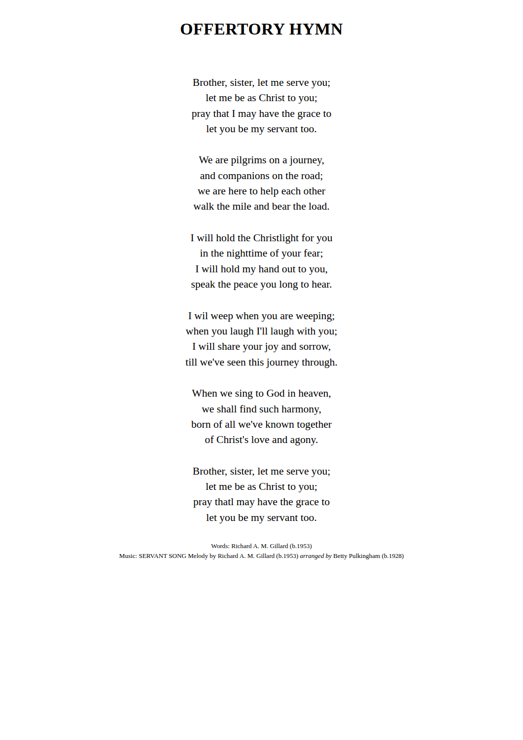OFFERTORY HYMN
Brother, sister, let me serve you;
let me be as Christ to you;
pray that I may have the grace to
let you be my servant too.
We are pilgrims on a journey,
and companions on the road;
we are here to help each other
walk the mile and bear the load.
I will hold the Christlight for you
in the nighttime of your fear;
I will hold my hand out to you,
speak the peace you long to hear.
I wil weep when you are weeping;
when you laugh I'll laugh with you;
I will share your joy and sorrow,
till we've seen this journey through.
When we sing to God in heaven,
we shall find such harmony,
born of all we've known together
of Christ's love and agony.
Brother, sister, let me serve you;
let me be as Christ to you;
pray thatl may have the grace to
let you be my servant too.
Words: Richard A. M. Gillard (b.1953)
Music: SERVANT SONG Melody by Richard A. M. Gillard (b.1953) arranged by Betty Pulkingham (b.1928)